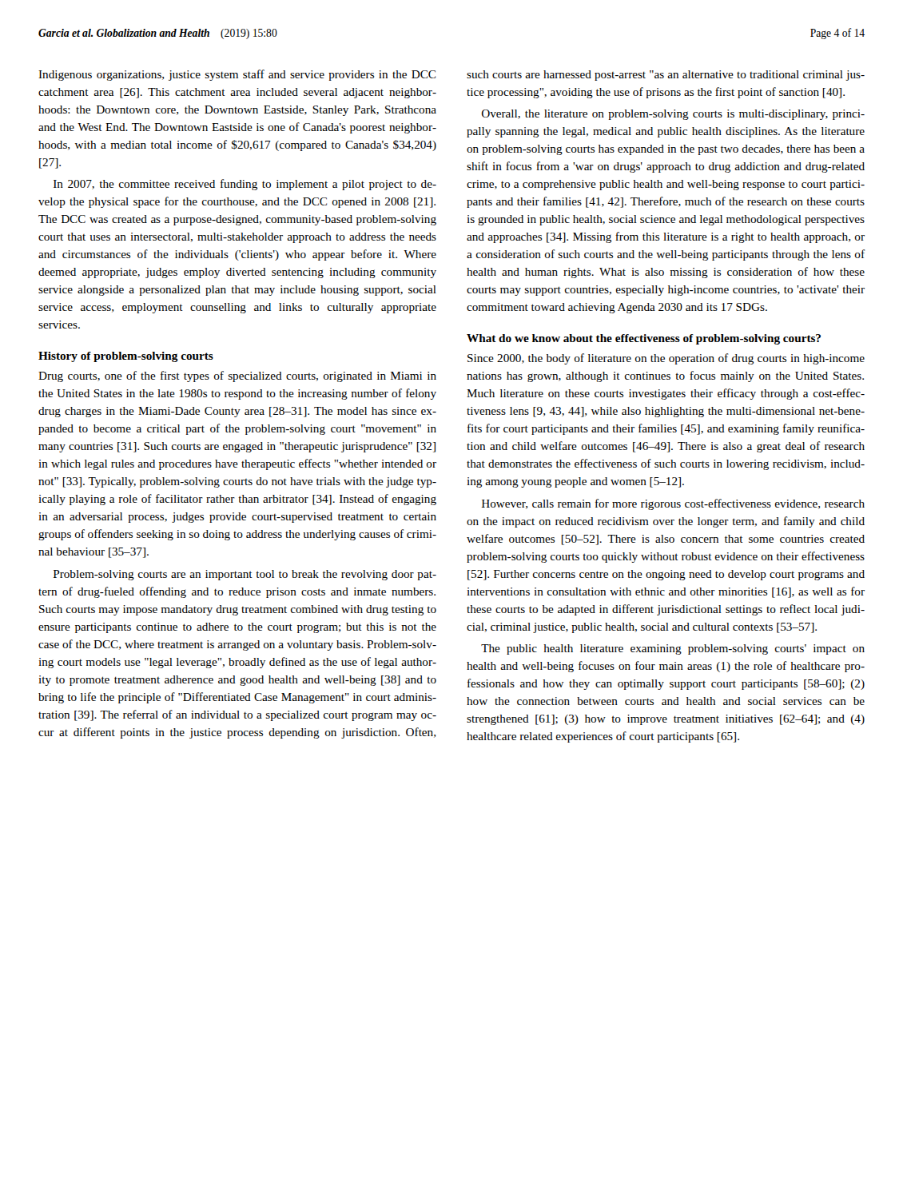Garcia et al. Globalization and Health (2019) 15:80
Page 4 of 14
Indigenous organizations, justice system staff and service providers in the DCC catchment area [26]. This catchment area included several adjacent neighborhoods: the Downtown core, the Downtown Eastside, Stanley Park, Strathcona and the West End. The Downtown Eastside is one of Canada's poorest neighborhoods, with a median total income of $20,617 (compared to Canada's $34,204) [27].
In 2007, the committee received funding to implement a pilot project to develop the physical space for the courthouse, and the DCC opened in 2008 [21]. The DCC was created as a purpose-designed, community-based problem-solving court that uses an intersectoral, multi-stakeholder approach to address the needs and circumstances of the individuals ('clients') who appear before it. Where deemed appropriate, judges employ diverted sentencing including community service alongside a personalized plan that may include housing support, social service access, employment counselling and links to culturally appropriate services.
History of problem-solving courts
Drug courts, one of the first types of specialized courts, originated in Miami in the United States in the late 1980s to respond to the increasing number of felony drug charges in the Miami-Dade County area [28–31]. The model has since expanded to become a critical part of the problem-solving court "movement" in many countries [31]. Such courts are engaged in "therapeutic jurisprudence" [32] in which legal rules and procedures have therapeutic effects "whether intended or not" [33]. Typically, problem-solving courts do not have trials with the judge typically playing a role of facilitator rather than arbitrator [34]. Instead of engaging in an adversarial process, judges provide court-supervised treatment to certain groups of offenders seeking in so doing to address the underlying causes of criminal behaviour [35–37].
Problem-solving courts are an important tool to break the revolving door pattern of drug-fueled offending and to reduce prison costs and inmate numbers. Such courts may impose mandatory drug treatment combined with drug testing to ensure participants continue to adhere to the court program; but this is not the case of the DCC, where treatment is arranged on a voluntary basis. Problem-solving court models use "legal leverage", broadly defined as the use of legal authority to promote treatment adherence and good health and well-being [38] and to bring to life the principle of "Differentiated Case Management" in court administration [39]. The referral of an individual to a specialized court program may occur at different points in the justice process depending on jurisdiction. Often, such courts are harnessed post-arrest "as an alternative to traditional criminal justice processing", avoiding the use of prisons as the first point of sanction [40].
Overall, the literature on problem-solving courts is multi-disciplinary, principally spanning the legal, medical and public health disciplines. As the literature on problem-solving courts has expanded in the past two decades, there has been a shift in focus from a 'war on drugs' approach to drug addiction and drug-related crime, to a comprehensive public health and well-being response to court participants and their families [41, 42]. Therefore, much of the research on these courts is grounded in public health, social science and legal methodological perspectives and approaches [34]. Missing from this literature is a right to health approach, or a consideration of such courts and the well-being participants through the lens of health and human rights. What is also missing is consideration of how these courts may support countries, especially high-income countries, to 'activate' their commitment toward achieving Agenda 2030 and its 17 SDGs.
What do we know about the effectiveness of problem-solving courts?
Since 2000, the body of literature on the operation of drug courts in high-income nations has grown, although it continues to focus mainly on the United States. Much literature on these courts investigates their efficacy through a cost-effectiveness lens [9, 43, 44], while also highlighting the multi-dimensional net-benefits for court participants and their families [45], and examining family reunification and child welfare outcomes [46–49]. There is also a great deal of research that demonstrates the effectiveness of such courts in lowering recidivism, including among young people and women [5–12].
However, calls remain for more rigorous cost-effectiveness evidence, research on the impact on reduced recidivism over the longer term, and family and child welfare outcomes [50–52]. There is also concern that some countries created problem-solving courts too quickly without robust evidence on their effectiveness [52]. Further concerns centre on the ongoing need to develop court programs and interventions in consultation with ethnic and other minorities [16], as well as for these courts to be adapted in different jurisdictional settings to reflect local judicial, criminal justice, public health, social and cultural contexts [53–57].
The public health literature examining problem-solving courts' impact on health and well-being focuses on four main areas (1) the role of healthcare professionals and how they can optimally support court participants [58–60]; (2) how the connection between courts and health and social services can be strengthened [61]; (3) how to improve treatment initiatives [62–64]; and (4) healthcare related experiences of court participants [65].